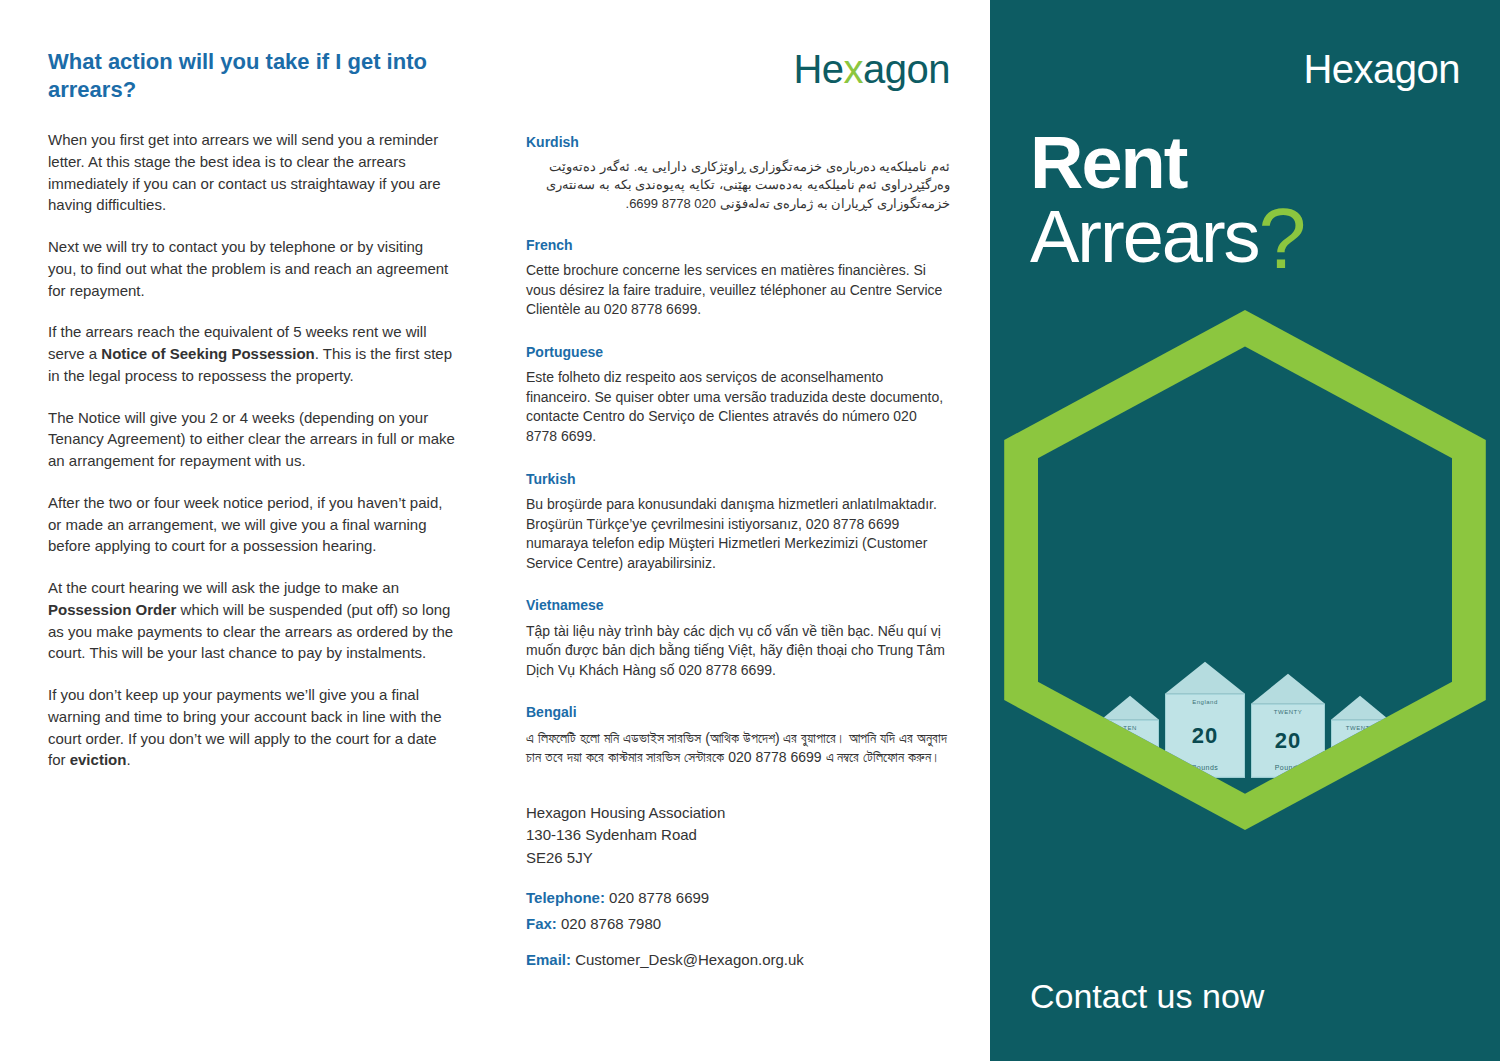What action will you take if I get into arrears?
When you first get into arrears we will send you a reminder letter. At this stage the best idea is to clear the arrears immediately if you can or contact us straightaway if you are having difficulties.
Next we will try to contact you by telephone or by visiting you, to find out what the problem is and reach an agreement for repayment.
If the arrears reach the equivalent of 5 weeks rent we will serve a Notice of Seeking Possession. This is the first step in the legal process to repossess the property.
The Notice will give you 2 or 4 weeks (depending on your Tenancy Agreement) to either clear the arrears in full or make an arrangement for repayment with us.
After the two or four week notice period, if you haven’t paid, or made an arrangement, we will give you a final warning before applying to court for a possession hearing.
At the court hearing we will ask the judge to make an Possession Order which will be suspended (put off) so long as you make payments to clear the arrears as ordered by the court. This will be your last chance to pay by instalments.
If you don’t keep up your payments we’ll give you a final warning and time to bring your account back in line with the court order. If you don’t we will apply to the court for a date for eviction.
Hexagon
Kurdish
ئه‌م نامیلكه‌یه‌ ده‌رباره‌ی خزمه‌تگوزاری ڕاوێژكاری دارایی یه‌. ئه‌گه‌ر ده‌تەوێت وه‌رگێڕدراوی ئه‌م نامیلكه‌یه‌ به‌ده‌ست بهێنی، تكایه‌ په‌یوه‌ندی بكه‌ به‌ سه‌نته‌ری خزمه‌تگوزاری كڕیاران به‌ ژماره‌ی تەلەفۆنی 020 8778 6699.
French
Cette brochure concerne les services en matières financières. Si vous désirez la faire traduire, veuillez téléphoner au Centre Service Clientèle au 020 8778 6699.
Portuguese
Este folheto diz respeito aos serviços de aconselhamento financeiro. Se quiser obter uma versão traduzida deste documento, contacte Centro do Serviço de Clientes através do número 020 8778 6699.
Turkish
Bu broşürde para konusundaki danışma hizmetleri anlatılmaktadır. Broşürün Türkçe’ye çevrilmesini istiyorsanız, 020 8778 6699 numaraya telefon edip Müşteri Hizmetleri Merkezimizi (Customer Service Centre) arayabilirsiniz.
Vietnamese
Tập tài liệu này trình bày các dịch vụ cố vấn về tiền bạc. Nếu quí vị muốn được bản dịch bằng tiếng Việt, hãy điện thoại cho Trung Tâm Dịch Vụ Khách Hàng số 020 8778 6699.
Bengali
এ লিফলেটি হলো মনি এডভাইস সারভিস (আথিক উপদেশ) এর বুয়াপারে। আপনি যদি এর অনুবাদ চান তবে দয়া করে কাস্টমার সারভিস সেন্টারকে 020 8778 6699 এ নম্বরে টেলিফোন করুন।
Hexagon Housing Association
130-136 Sydenham Road
SE26 5JY
Telephone: 020 8778 6699
Fax: 020 8768 7980
Email: Customer_Desk@Hexagon.org.uk
Hexagon
Rent Arrears?
TEN 10 Pounds
England 20 Pounds
TWENTY 20 Pounds
TWENTY 20 Pounds
Contact us now